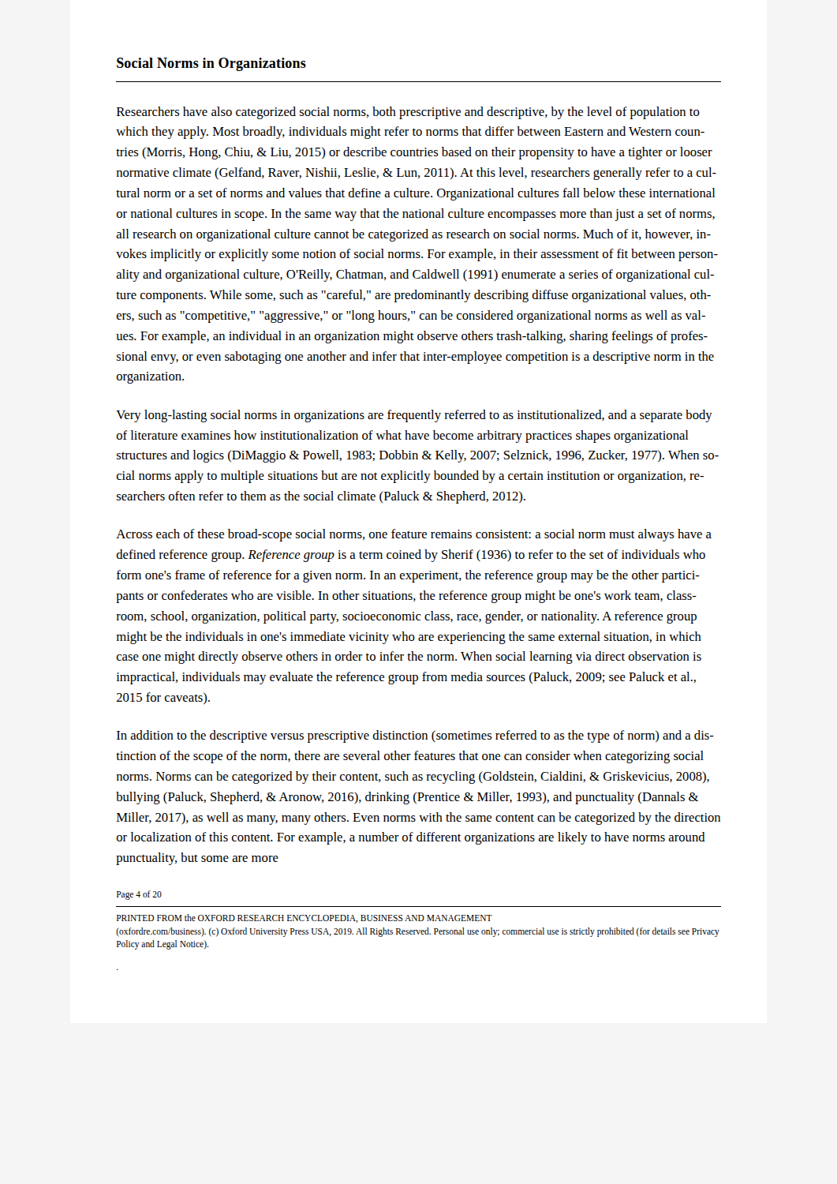Social Norms in Organizations
Researchers have also categorized social norms, both prescriptive and descriptive, by the level of population to which they apply. Most broadly, individuals might refer to norms that differ between Eastern and Western countries (Morris, Hong, Chiu, & Liu, 2015) or describe countries based on their propensity to have a tighter or looser normative climate (Gelfand, Raver, Nishii, Leslie, & Lun, 2011). At this level, researchers generally refer to a cultural norm or a set of norms and values that define a culture. Organizational cultures fall below these international or national cultures in scope. In the same way that the national culture encompasses more than just a set of norms, all research on organizational culture cannot be categorized as research on social norms. Much of it, however, invokes implicitly or explicitly some notion of social norms. For example, in their assessment of fit between personality and organizational culture, O'Reilly, Chatman, and Caldwell (1991) enumerate a series of organizational culture components. While some, such as "careful," are predominantly describing diffuse organizational values, others, such as "competitive," "aggressive," or "long hours," can be considered organizational norms as well as values. For example, an individual in an organization might observe others trash-talking, sharing feelings of professional envy, or even sabotaging one another and infer that inter-employee competition is a descriptive norm in the organization.
Very long-lasting social norms in organizations are frequently referred to as institutionalized, and a separate body of literature examines how institutionalization of what have become arbitrary practices shapes organizational structures and logics (DiMaggio & Powell, 1983; Dobbin & Kelly, 2007; Selznick, 1996, Zucker, 1977). When social norms apply to multiple situations but are not explicitly bounded by a certain institution or organization, researchers often refer to them as the social climate (Paluck & Shepherd, 2012).
Across each of these broad-scope social norms, one feature remains consistent: a social norm must always have a defined reference group. Reference group is a term coined by Sherif (1936) to refer to the set of individuals who form one's frame of reference for a given norm. In an experiment, the reference group may be the other participants or confederates who are visible. In other situations, the reference group might be one's work team, classroom, school, organization, political party, socioeconomic class, race, gender, or nationality. A reference group might be the individuals in one's immediate vicinity who are experiencing the same external situation, in which case one might directly observe others in order to infer the norm. When social learning via direct observation is impractical, individuals may evaluate the reference group from media sources (Paluck, 2009; see Paluck et al., 2015 for caveats).
In addition to the descriptive versus prescriptive distinction (sometimes referred to as the type of norm) and a distinction of the scope of the norm, there are several other features that one can consider when categorizing social norms. Norms can be categorized by their content, such as recycling (Goldstein, Cialdini, & Griskevicius, 2008), bullying (Paluck, Shepherd, & Aronow, 2016), drinking (Prentice & Miller, 1993), and punctuality (Dannals & Miller, 2017), as well as many, many others. Even norms with the same content can be categorized by the direction or localization of this content. For example, a number of different organizations are likely to have norms around punctuality, but some are more
Page 4 of 20
PRINTED FROM the OXFORD RESEARCH ENCYCLOPEDIA, BUSINESS AND MANAGEMENT (oxfordre.com/business). (c) Oxford University Press USA, 2019. All Rights Reserved. Personal use only; commercial use is strictly prohibited (for details see Privacy Policy and Legal Notice).
.